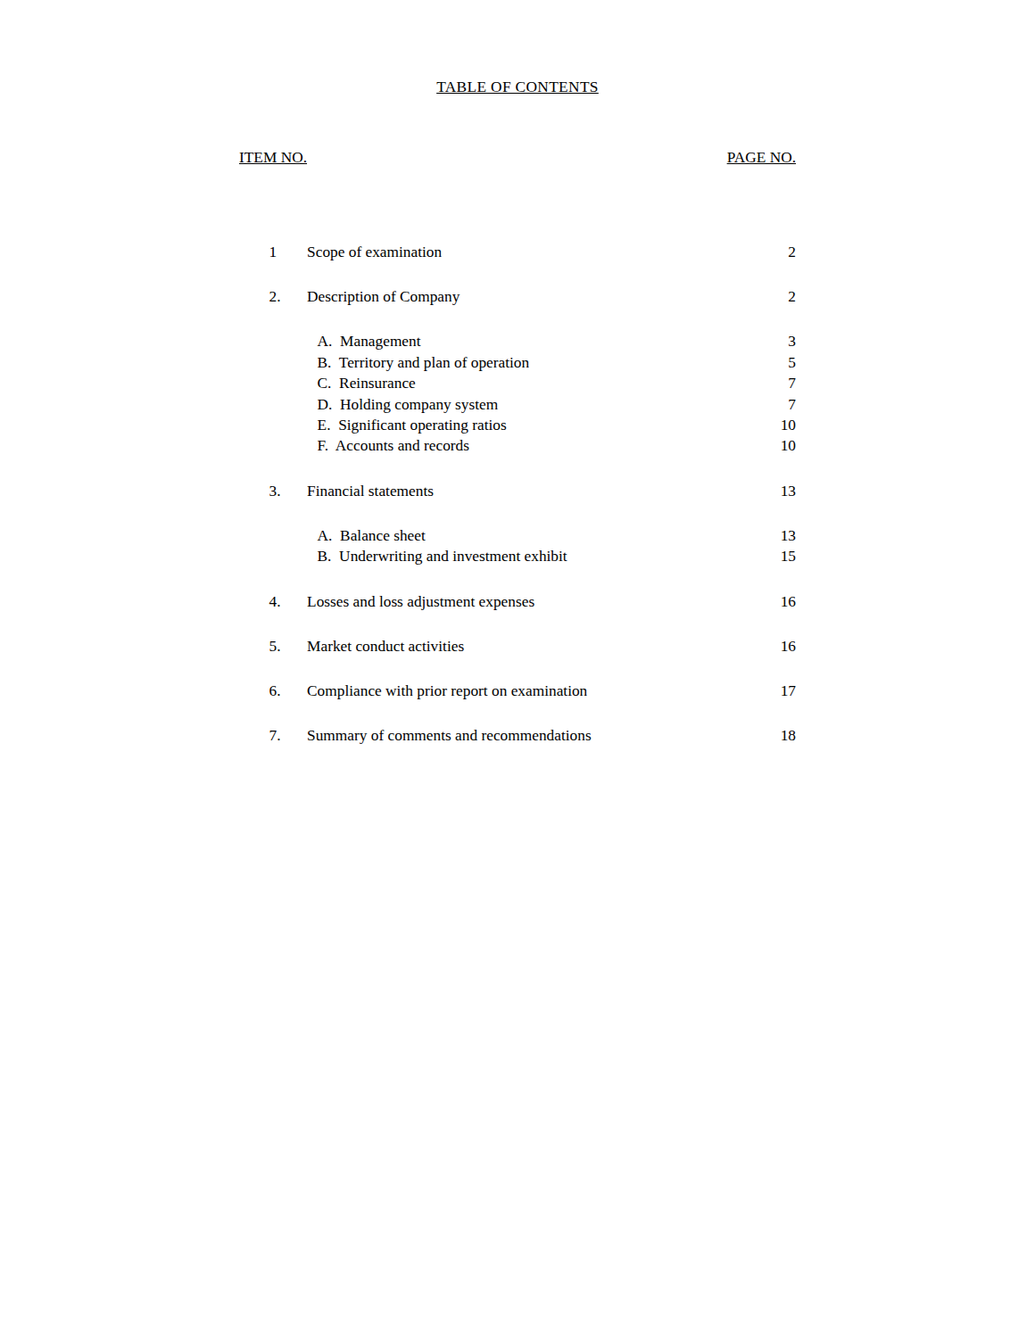TABLE OF CONTENTS
| ITEM NO. | | PAGE NO. |
| 1 | Scope of examination | 2 |
| 2. | Description of Company | 2 |
| | A. Management | 3 |
| | B. Territory and plan of operation | 5 |
| | C. Reinsurance | 7 |
| | D. Holding company system | 7 |
| | E. Significant operating ratios | 10 |
| | F. Accounts and records | 10 |
| 3. | Financial statements | 13 |
| | A. Balance sheet | 13 |
| | B. Underwriting and investment exhibit | 15 |
| 4. | Losses and loss adjustment expenses | 16 |
| 5. | Market conduct activities | 16 |
| 6. | Compliance with prior report on examination | 17 |
| 7. | Summary of comments and recommendations | 18 |